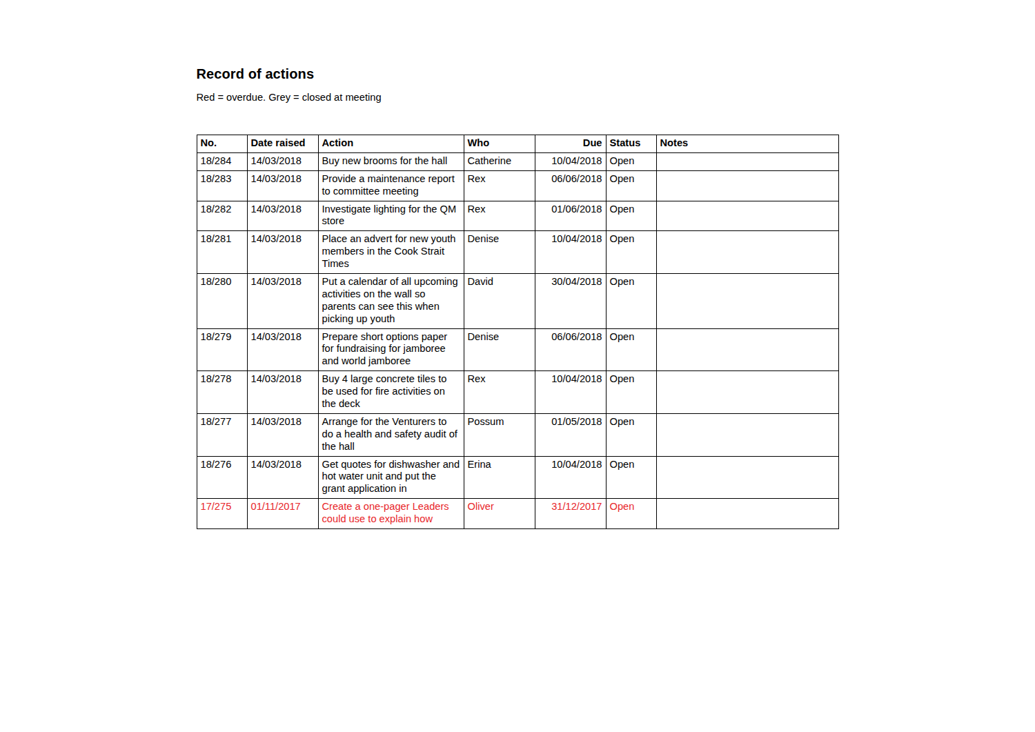Record of actions
Red = overdue. Grey = closed at meeting
| No. | Date raised | Action | Who | Due | Status | Notes |
| --- | --- | --- | --- | --- | --- | --- |
| 18/284 | 14/03/2018 | Buy new brooms for the hall | Catherine | 10/04/2018 | Open | |
| 18/283 | 14/03/2018 | Provide a maintenance report to committee meeting | Rex | 06/06/2018 | Open | |
| 18/282 | 14/03/2018 | Investigate lighting for the QM store | Rex | 01/06/2018 | Open | |
| 18/281 | 14/03/2018 | Place an advert for new youth members in the Cook Strait Times | Denise | 10/04/2018 | Open | |
| 18/280 | 14/03/2018 | Put a calendar of all upcoming activities on the wall so parents can see this when picking up youth | David | 30/04/2018 | Open | |
| 18/279 | 14/03/2018 | Prepare short options paper for fundraising for jamboree and world jamboree | Denise | 06/06/2018 | Open | |
| 18/278 | 14/03/2018 | Buy 4 large concrete tiles to be used for fire activities on the deck | Rex | 10/04/2018 | Open | |
| 18/277 | 14/03/2018 | Arrange for the Venturers to do a health and safety audit of the hall | Possum | 01/05/2018 | Open | |
| 18/276 | 14/03/2018 | Get quotes for dishwasher and hot water unit and put the grant application in | Erina | 10/04/2018 | Open | |
| 17/275 | 01/11/2017 | Create a one-pager Leaders could use to explain how | Oliver | 31/12/2017 | Open | |